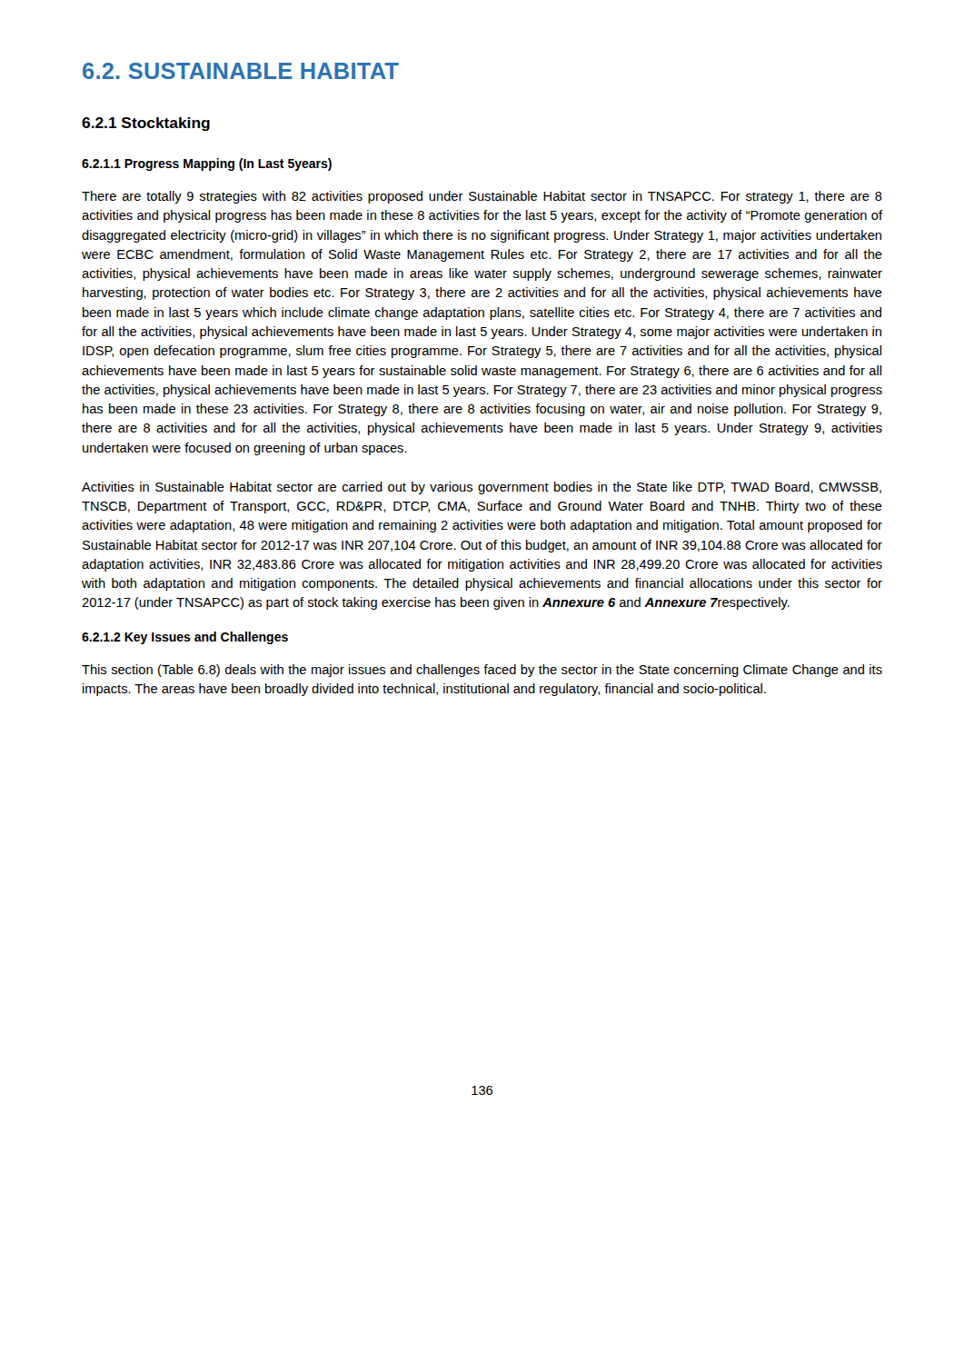6.2. SUSTAINABLE HABITAT
6.2.1 Stocktaking
6.2.1.1 Progress Mapping (In Last 5years)
There are totally 9 strategies with 82 activities proposed under Sustainable Habitat sector in TNSAPCC. For strategy 1, there are 8 activities and physical progress has been made in these 8 activities for the last 5 years, except for the activity of “Promote generation of disaggregated electricity (micro-grid) in villages” in which there is no significant progress. Under Strategy 1, major activities undertaken were ECBC amendment, formulation of Solid Waste Management Rules etc. For Strategy 2, there are 17 activities and for all the activities, physical achievements have been made in areas like water supply schemes, underground sewerage schemes, rainwater harvesting, protection of water bodies etc. For Strategy 3, there are 2 activities and for all the activities, physical achievements have been made in last 5 years which include climate change adaptation plans, satellite cities etc. For Strategy 4, there are 7 activities and for all the activities, physical achievements have been made in last 5 years. Under Strategy 4, some major activities were undertaken in IDSP, open defecation programme, slum free cities programme. For Strategy 5, there are 7 activities and for all the activities, physical achievements have been made in last 5 years for sustainable solid waste management. For Strategy 6, there are 6 activities and for all the activities, physical achievements have been made in last 5 years. For Strategy 7, there are 23 activities and minor physical progress has been made in these 23 activities. For Strategy 8, there are 8 activities focusing on water, air and noise pollution. For Strategy 9, there are 8 activities and for all the activities, physical achievements have been made in last 5 years. Under Strategy 9, activities undertaken were focused on greening of urban spaces.
Activities in Sustainable Habitat sector are carried out by various government bodies in the State like DTP, TWAD Board, CMWSSB, TNSCB, Department of Transport, GCC, RD&PR, DTCP, CMA, Surface and Ground Water Board and TNHB. Thirty two of these activities were adaptation, 48 were mitigation and remaining 2 activities were both adaptation and mitigation. Total amount proposed for Sustainable Habitat sector for 2012-17 was INR 207,104 Crore. Out of this budget, an amount of INR 39,104.88 Crore was allocated for adaptation activities, INR 32,483.86 Crore was allocated for mitigation activities and INR 28,499.20 Crore was allocated for activities with both adaptation and mitigation components. The detailed physical achievements and financial allocations under this sector for 2012-17 (under TNSAPCC) as part of stock taking exercise has been given in Annexure 6 and Annexure 7respectively.
6.2.1.2 Key Issues and Challenges
This section (Table 6.8) deals with the major issues and challenges faced by the sector in the State concerning Climate Change and its impacts. The areas have been broadly divided into technical, institutional and regulatory, financial and socio-political.
136